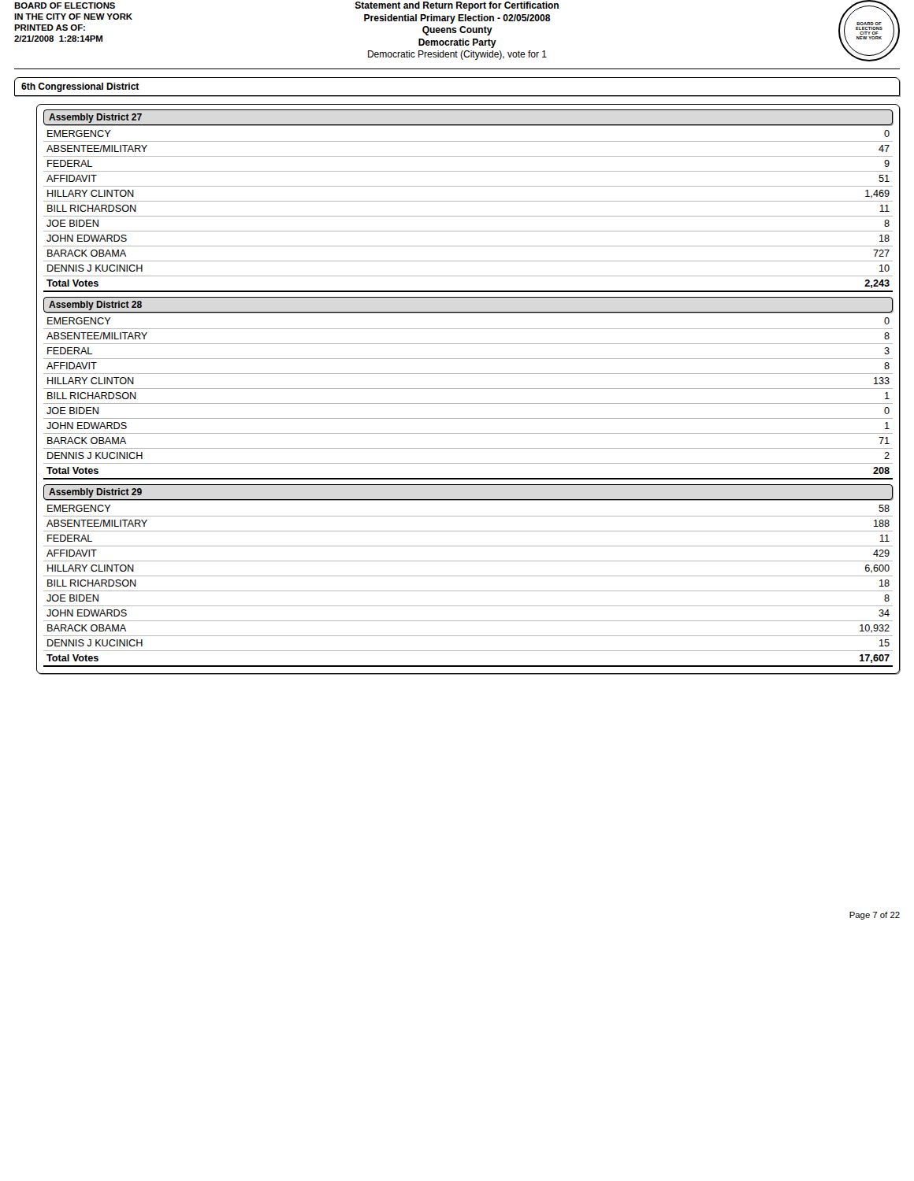BOARD OF ELECTIONS
IN THE CITY OF NEW YORK
PRINTED AS OF:
2/21/2008 1:28:14PM
Statement and Return Report for Certification
Presidential Primary Election - 02/05/2008
Queens County
Democratic Party
Democratic President (Citywide), vote for 1
BOARD OF
ELECTIONS
CITY OF
NEW YORK
6th Congressional District
Assembly District 27
| EMERGENCY | 0 |
| ABSENTEE/MILITARY | 47 |
| FEDERAL | 9 |
| AFFIDAVIT | 51 |
| HILLARY CLINTON | 1,469 |
| BILL RICHARDSON | 11 |
| JOE BIDEN | 8 |
| JOHN EDWARDS | 18 |
| BARACK OBAMA | 727 |
| DENNIS J KUCINICH | 10 |
| Total Votes | 2,243 |
Assembly District 28
| EMERGENCY | 0 |
| ABSENTEE/MILITARY | 8 |
| FEDERAL | 3 |
| AFFIDAVIT | 8 |
| HILLARY CLINTON | 133 |
| BILL RICHARDSON | 1 |
| JOE BIDEN | 0 |
| JOHN EDWARDS | 1 |
| BARACK OBAMA | 71 |
| DENNIS J KUCINICH | 2 |
| Total Votes | 208 |
Assembly District 29
| EMERGENCY | 58 |
| ABSENTEE/MILITARY | 188 |
| FEDERAL | 11 |
| AFFIDAVIT | 429 |
| HILLARY CLINTON | 6,600 |
| BILL RICHARDSON | 18 |
| JOE BIDEN | 8 |
| JOHN EDWARDS | 34 |
| BARACK OBAMA | 10,932 |
| DENNIS J KUCINICH | 15 |
| Total Votes | 17,607 |
Page 7 of 22